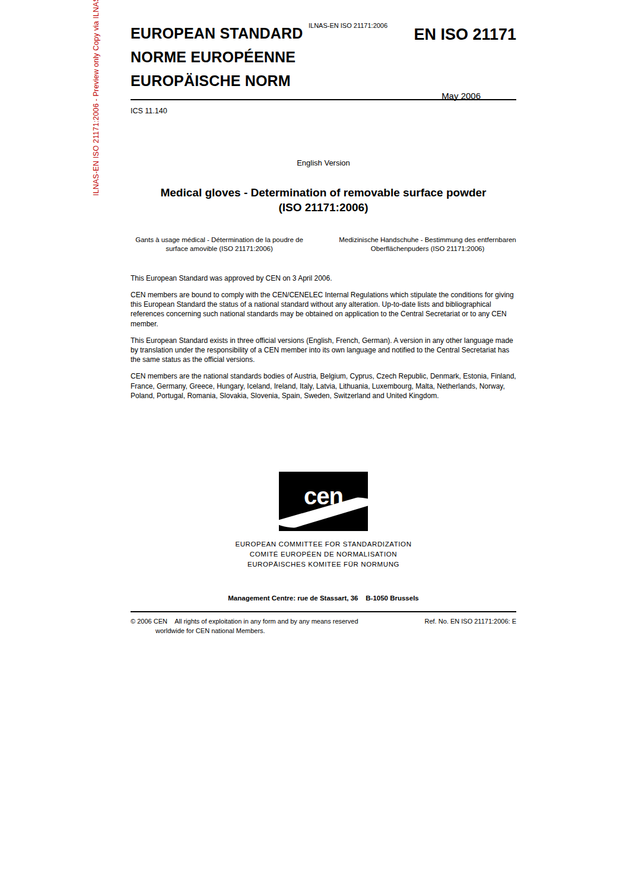ILNAS-EN ISO 21171:2006 - Preview only Copy via ILNAS e-Shop
EN ISO 21171
EUROPEAN STANDARDILNAS-EN ISO 21171:2006
NORME EUROPÉENNE
EUROPÄISCHE NORM
May 2006
ICS 11.140
English Version
Medical gloves - Determination of removable surface powder
(ISO 21171:2006)
Gants à usage médical - Détermination de la poudre de surface amovible (ISO 21171:2006)
Medizinische Handschuhe - Bestimmung des entfernbaren Oberflächenpuders (ISO 21171:2006)
This European Standard was approved by CEN on 3 April 2006.
CEN members are bound to comply with the CEN/CENELEC Internal Regulations which stipulate the conditions for giving this European Standard the status of a national standard without any alteration. Up-to-date lists and bibliographical references concerning such national standards may be obtained on application to the Central Secretariat or to any CEN member.
This European Standard exists in three official versions (English, French, German). A version in any other language made by translation under the responsibility of a CEN member into its own language and notified to the Central Secretariat has the same status as the official versions.
CEN members are the national standards bodies of Austria, Belgium, Cyprus, Czech Republic, Denmark, Estonia, Finland, France, Germany, Greece, Hungary, Iceland, Ireland, Italy, Latvia, Lithuania, Luxembourg, Malta, Netherlands, Norway, Poland, Portugal, Romania, Slovakia, Slovenia, Spain, Sweden, Switzerland and United Kingdom.
cen
EUROPEAN COMMITTEE FOR STANDARDIZATION
COMITÉ EUROPÉEN DE NORMALISATION
EUROPÄISCHES KOMITEE FÜR NORMUNG
Management Centre: rue de Stassart, 36 B-1050 Brussels
© 2006 CEN All rights of exploitation in any form and by any means reserved
worldwide for CEN national Members.
Ref. No. EN ISO 21171:2006: E